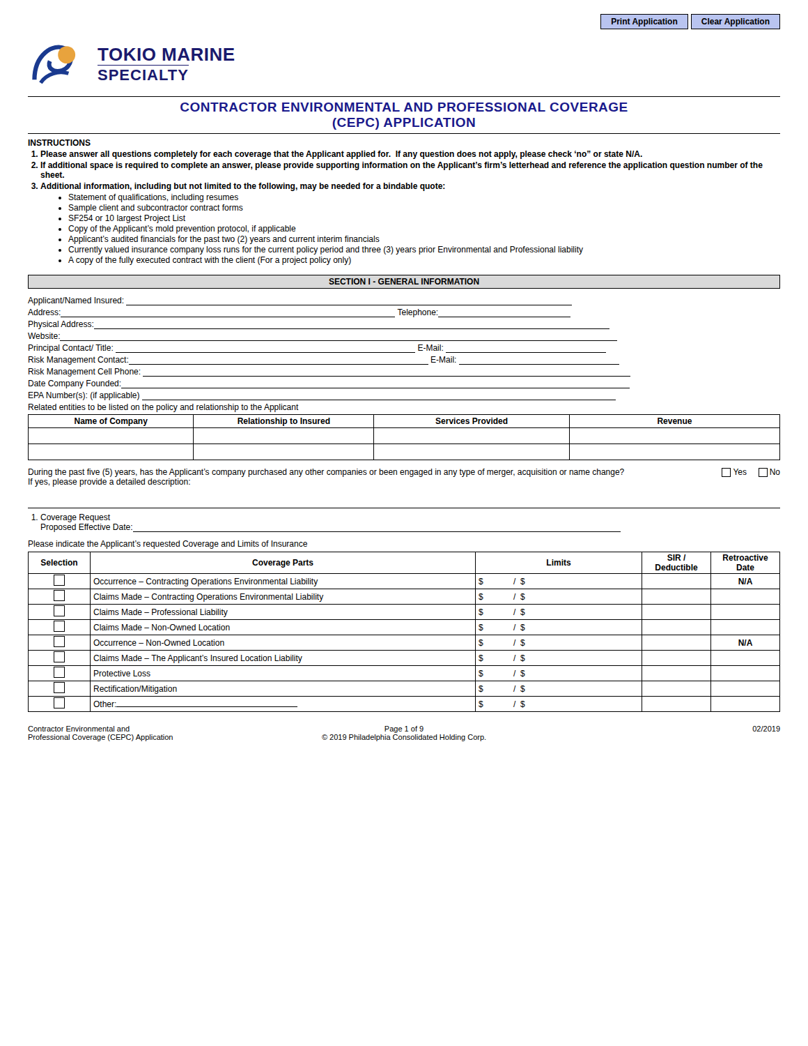Print Application Clear Application
TOKIO MARINE
SPECIALTY
CONTRACTOR ENVIRONMENTAL AND PROFESSIONAL COVERAGE
(CEPC) APPLICATION
INSTRUCTIONS
Please answer all questions completely for each coverage that the Applicant applied for. If any question does not apply, please check ‘no” or state N/A.
If additional space is required to complete an answer, please provide supporting information on the Applicant’s firm’s letterhead and reference the application question number of the sheet.
Additional information, including but not limited to the following, may be needed for a bindable quote:
Statement of qualifications, including resumes
Sample client and subcontractor contract forms
SF254 or 10 largest Project List
Copy of the Applicant’s mold prevention protocol, if applicable
Applicant’s audited financials for the past two (2) years and current interim financials
Currently valued insurance company loss runs for the current policy period and three (3) years prior Environmental and Professional liability
A copy of the fully executed contract with the client (For a project policy only)
SECTION I - GENERAL INFORMATION
Applicant/Named Insured:
Address: Telephone:
Physical Address:
Website:
Principal Contact/ Title: E-Mail:
Risk Management Contact: E-Mail:
Risk Management Cell Phone:
Date Company Founded:
EPA Number(s): (if applicable)
Related entities to be listed on the policy and relationship to the Applicant
| Name of Company | Relationship to Insured | Services Provided | Revenue |
| --- | --- | --- | --- |
During the past five (5) years, has the Applicant’s company purchased any other companies or been engaged in any type of merger, acquisition or name change? Yes No
If yes, please provide a detailed description:
Coverage Request
Proposed Effective Date:
Please indicate the Applicant’s requested Coverage and Limits of Insurance
| Selection | Coverage Parts | Limits | SIR / Deductible | Retroactive Date |
| --- | --- | --- | --- | --- |
| | Occurrence – Contracting Operations Environmental Liability | $ / $ | | N/A |
| | Claims Made – Contracting Operations Environmental Liability | $ / $ | | |
| | Claims Made – Professional Liability | $ / $ | | |
| | Claims Made – Non-Owned Location | $ / $ | | |
| | Occurrence – Non-Owned Location | $ / $ | | N/A |
| | Claims Made – The Applicant’s Insured Location Liability | $ / $ | | |
| | Protective Loss | $ / $ | | |
| | Rectification/Mitigation | $ / $ | | |
| | Other: | $ / $ | | |
Contractor Environmental and
Professional Coverage (CEPC) Application
Page 1 of 9
© 2019 Philadelphia Consolidated Holding Corp.
02/2019